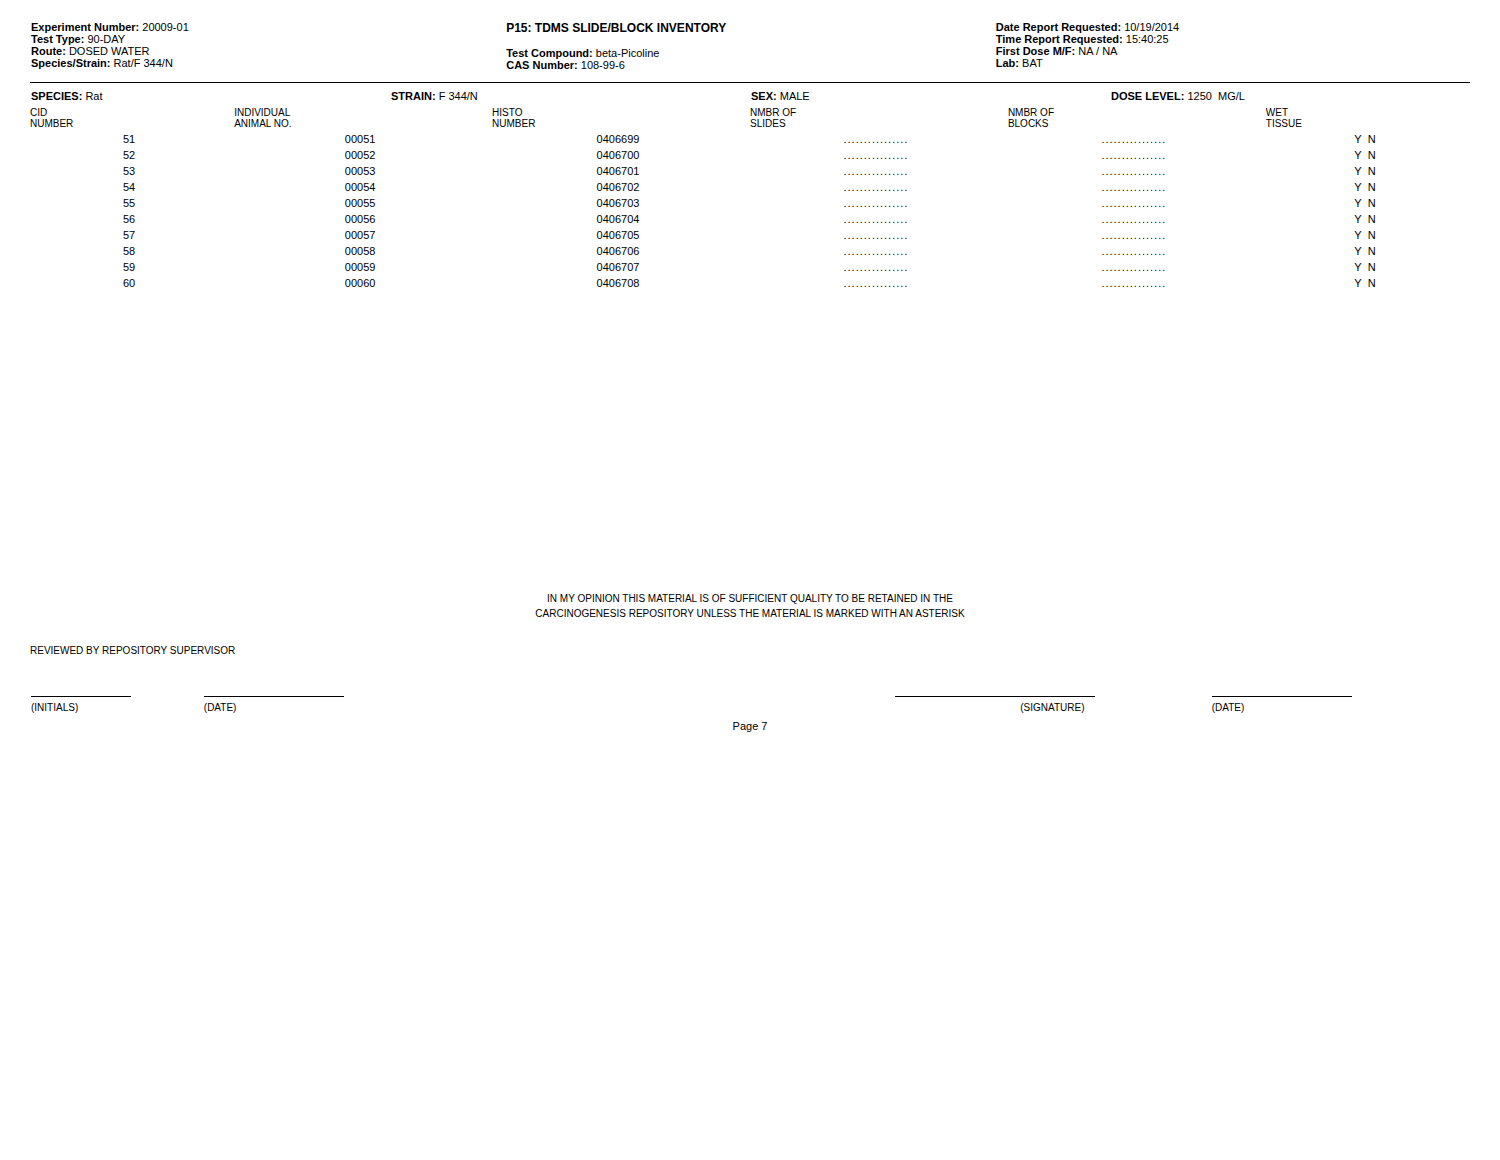| Experiment Number: 20009-01 Test Type: 90-DAY Route: DOSED WATER Species/Strain: Rat/F 344/N | P15: TDMS SLIDE/BLOCK INVENTORY Test Compound: beta-Picoline CAS Number: 108-99-6 | Date Report Requested: 10/19/2014 Time Report Requested: 15:40:25 First Dose M/F: NA / NA Lab: BAT |
| SPECIES: Rat | STRAIN: F 344/N | SEX: MALE | DOSE LEVEL: 1250 MG/L |
| CID NUMBER | INDIVIDUAL ANIMAL NO. | HISTO NUMBER | NMBR OF SLIDES | NMBR OF BLOCKS | WET TISSUE |
| --- | --- | --- | --- | --- | --- |
| 51 | 00051 | 0406699 | ................ | ................ | Y N |
| 52 | 00052 | 0406700 | ................ | ................ | Y N |
| 53 | 00053 | 0406701 | ................ | ................ | Y N |
| 54 | 00054 | 0406702 | ................ | ................ | Y N |
| 55 | 00055 | 0406703 | ................ | ................ | Y N |
| 56 | 00056 | 0406704 | ................ | ................ | Y N |
| 57 | 00057 | 0406705 | ................ | ................ | Y N |
| 58 | 00058 | 0406706 | ................ | ................ | Y N |
| 59 | 00059 | 0406707 | ................ | ................ | Y N |
| 60 | 00060 | 0406708 | ................ | ................ | Y N |
IN MY OPINION THIS MATERIAL IS OF SUFFICIENT QUALITY TO BE RETAINED IN THE
CARCINOGENESIS REPOSITORY UNLESS THE MATERIAL IS MARKED WITH AN ASTERISK
REVIEWED BY REPOSITORY SUPERVISOR
| (INITIALS) | (DATE) | | (SIGNATURE) | (DATE) |
Page 7